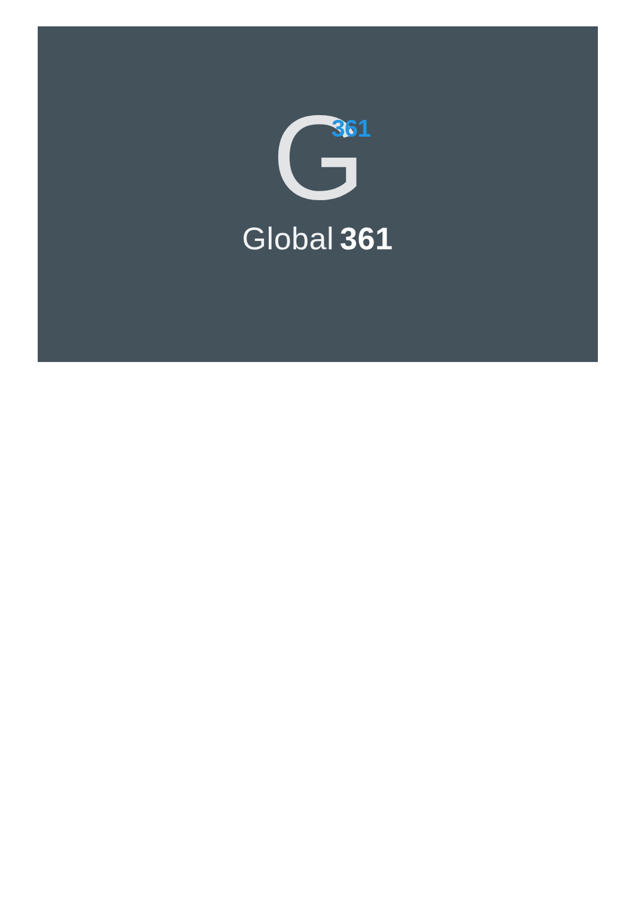G 361
Global 361